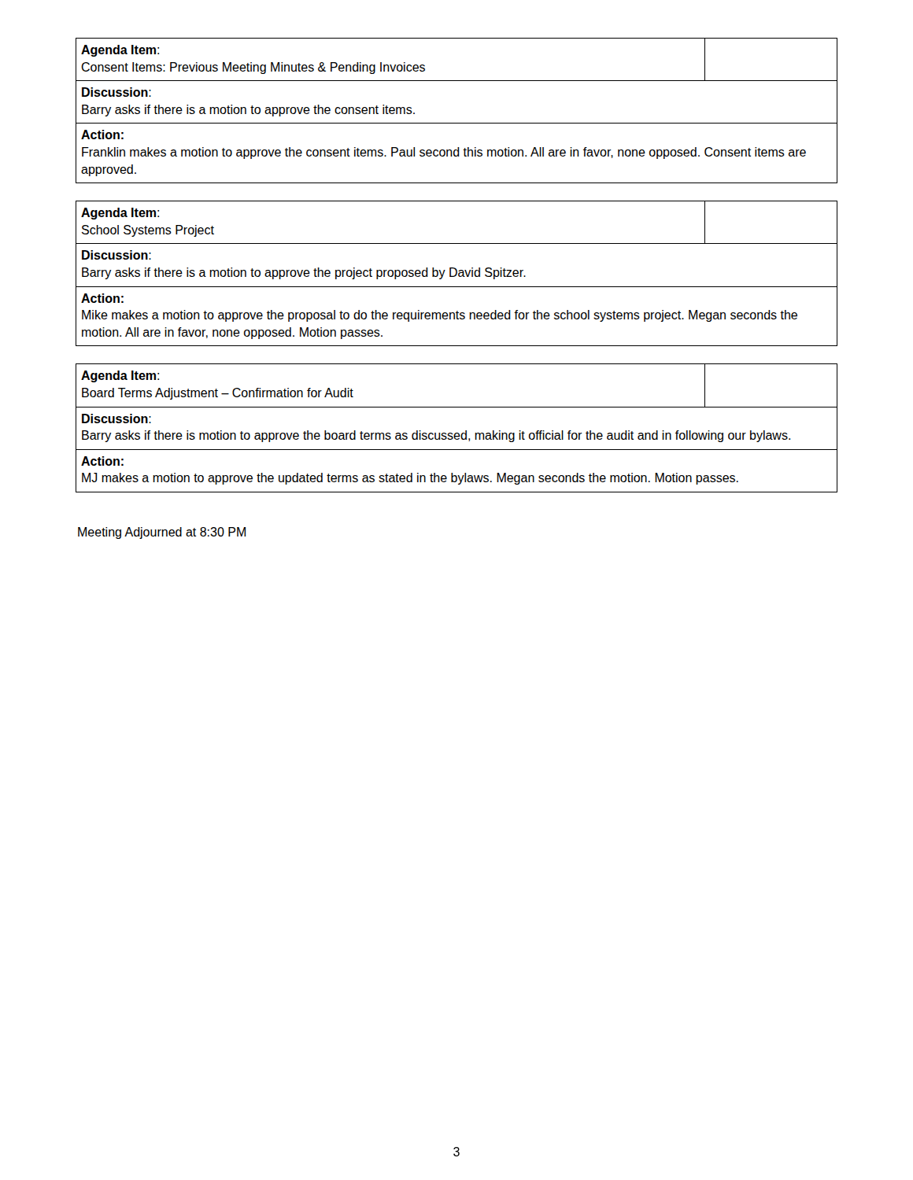| Agenda Item : Consent Items: Previous Meeting Minutes & Pending Invoices | |
| Discussion : Barry asks if there is a motion to approve the consent items. |
| Action: Franklin makes a motion to approve the consent items. Paul second this motion. All are in favor, none opposed. Consent items are approved. |
| Agenda Item : School Systems Project | |
| Discussion : Barry asks if there is a motion to approve the project proposed by David Spitzer. |
| Action: Mike makes a motion to approve the proposal to do the requirements needed for the school systems project. Megan seconds the motion. All are in favor, none opposed. Motion passes. |
| Agenda Item : Board Terms Adjustment – Confirmation for Audit | |
| Discussion : Barry asks if there is motion to approve the board terms as discussed, making it official for the audit and in following our bylaws. |
| Action: MJ makes a motion to approve the updated terms as stated in the bylaws. Megan seconds the motion. Motion passes. |
Meeting Adjourned at 8:30 PM
3